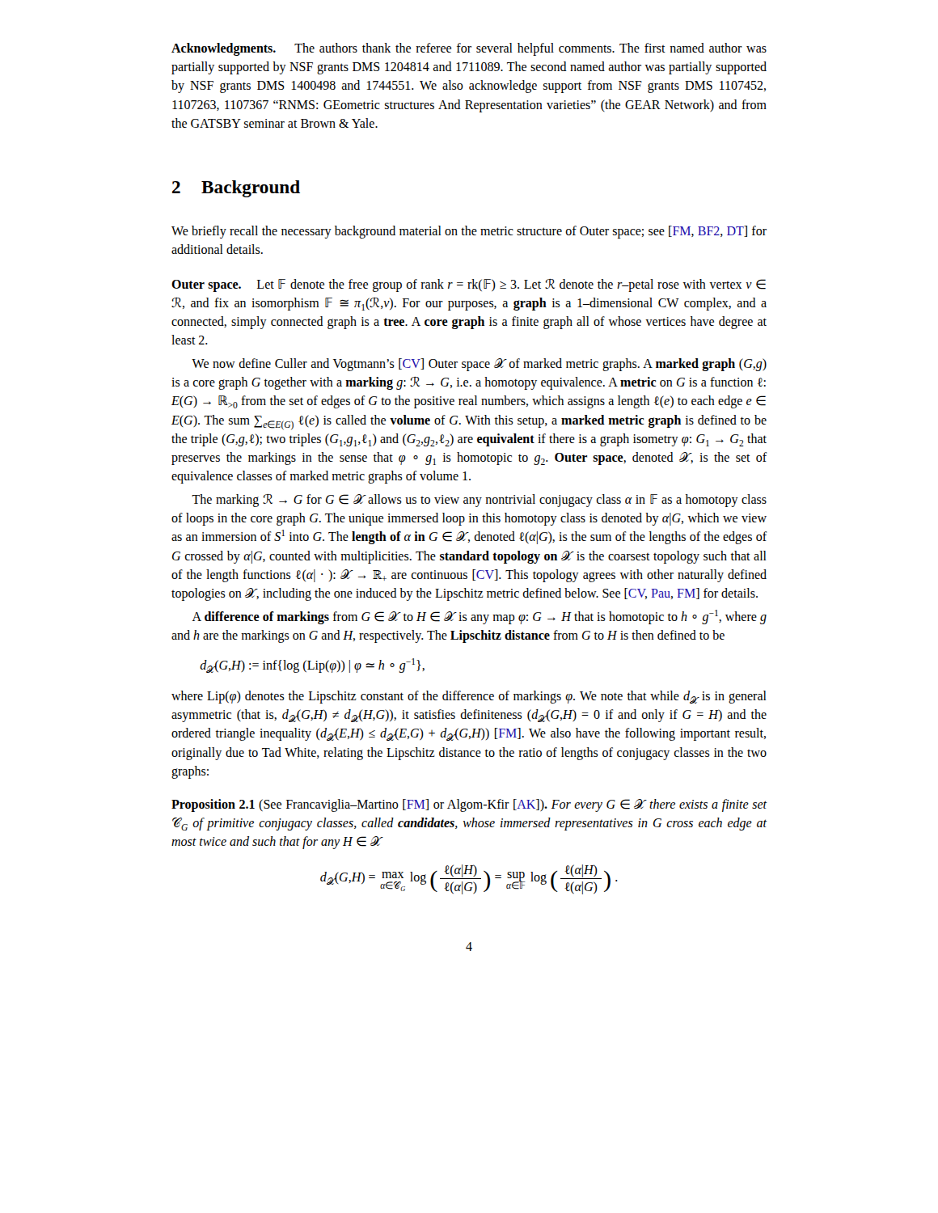Acknowledgments. The authors thank the referee for several helpful comments. The first named author was partially supported by NSF grants DMS 1204814 and 1711089. The second named author was partially supported by NSF grants DMS 1400498 and 1744551. We also acknowledge support from NSF grants DMS 1107452, 1107263, 1107367 “RNMS: GEometric structures And Representation varieties” (the GEAR Network) and from the GATSBY seminar at Brown & Yale.
2 Background
We briefly recall the necessary background material on the metric structure of Outer space; see [FM, BF2, DT] for additional details.
Outer space. Let 𝔽 denote the free group of rank r = rk(𝔽) ≥ 3. Let ℛ denote the r–petal rose with vertex v ∈ ℛ, and fix an isomorphism 𝔽 ≅ π1(ℛ,v). For our purposes, a graph is a 1–dimensional CW complex, and a connected, simply connected graph is a tree. A core graph is a finite graph all of whose vertices have degree at least 2.
We now define Culler and Vogtmann’s [CV] Outer space 𝒳 of marked metric graphs. A marked graph (G,g) is a core graph G together with a marking g: ℛ → G, i.e. a homotopy equivalence. A metric on G is a function ℓ: E(G) → ℝ>0 from the set of edges of G to the positive real numbers, which assigns a length ℓ(e) to each edge e ∈ E(G). The sum ∑e∈E(G) ℓ(e) is called the volume of G. With this setup, a marked metric graph is defined to be the triple (G,g,ℓ); two triples (G1,g1,ℓ1) and (G2,g2,ℓ2) are equivalent if there is a graph isometry φ: G1 → G2 that preserves the markings in the sense that φ ∘ g1 is homotopic to g2. Outer space, denoted 𝒳, is the set of equivalence classes of marked metric graphs of volume 1.
The marking ℛ → G for G ∈ 𝒳 allows us to view any nontrivial conjugacy class α in 𝔽 as a homotopy class of loops in the core graph G. The unique immersed loop in this homotopy class is denoted by α|G, which we view as an immersion of S1 into G. The length of α in G ∈ 𝒳, denoted ℓ(α|G), is the sum of the lengths of the edges of G crossed by α|G, counted with multiplicities. The standard topology on 𝒳 is the coarsest topology such that all of the length functions ℓ(α| · ): 𝒳 → ℝ+ are continuous [CV]. This topology agrees with other naturally defined topologies on 𝒳, including the one induced by the Lipschitz metric defined below. See [CV, Pau, FM] for details.
A difference of markings from G ∈ 𝒳 to H ∈ 𝒳 is any map φ: G → H that is homotopic to h ∘ g−1, where g and h are the markings on G and H, respectively. The Lipschitz distance from G to H is then defined to be
d𝒳(G,H) := inf{log (Lip(φ)) | φ ≃ h ∘ g−1},
where Lip(φ) denotes the Lipschitz constant of the difference of markings φ. We note that while d𝒳 is in general asymmetric (that is, d𝒳(G,H) ≠ d𝒳(H,G)), it satisfies definiteness (d𝒳(G,H) = 0 if and only if G = H) and the ordered triangle inequality (d𝒳(E,H) ≤ d𝒳(E,G) + d𝒳(G,H)) [FM]. We also have the following important result, originally due to Tad White, relating the Lipschitz distance to the ratio of lengths of conjugacy classes in the two graphs:
Proposition 2.1 (See Francaviglia–Martino [FM] or Algom-Kfir [AK]). For every G ∈ 𝒳 there exists a finite set 𝒞G of primitive conjugacy classes, called candidates, whose immersed representatives in G cross each edge at most twice and such that for any H ∈ 𝒳
d𝒳(G,H) = max α∈𝒞G log (ℓ(α|H) ℓ(α|G)) = sup α∈𝔽 log (ℓ(α|H) ℓ(α|G)) .
4